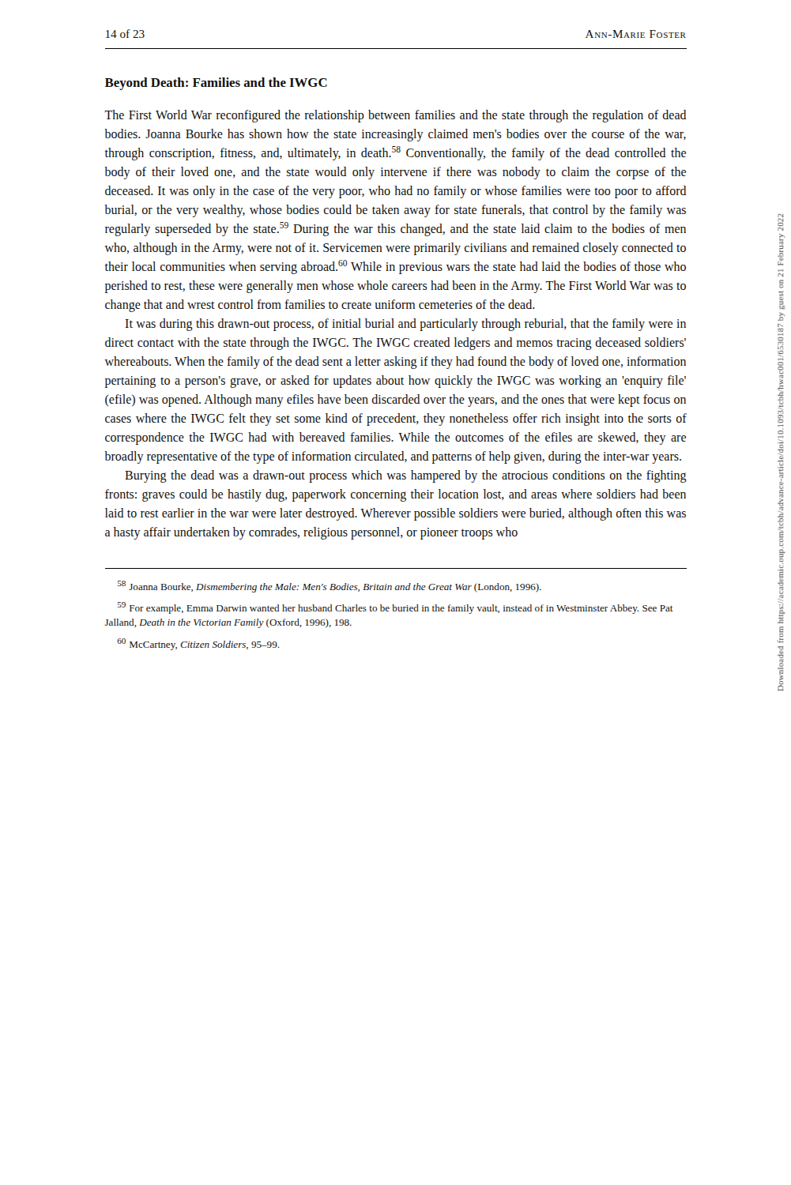Downloaded from https://academic.oup.com/tcbh/advance-article/doi/10.1093/tcbh/hwac001/6530187 by guest on 21 February 2022
14 of 23 Ann-Marie Foster
Beyond Death: Families and the IWGC
The First World War reconfigured the relationship between families and the state through the regulation of dead bodies. Joanna Bourke has shown how the state increasingly claimed men's bodies over the course of the war, through conscription, fitness, and, ultimately, in death.58 Conventionally, the family of the dead controlled the body of their loved one, and the state would only intervene if there was nobody to claim the corpse of the deceased. It was only in the case of the very poor, who had no family or whose families were too poor to afford burial, or the very wealthy, whose bodies could be taken away for state funerals, that control by the family was regularly superseded by the state.59 During the war this changed, and the state laid claim to the bodies of men who, although in the Army, were not of it. Servicemen were primarily civilians and remained closely connected to their local communities when serving abroad.60 While in previous wars the state had laid the bodies of those who perished to rest, these were generally men whose whole careers had been in the Army. The First World War was to change that and wrest control from families to create uniform cemeteries of the dead.
It was during this drawn-out process, of initial burial and particularly through reburial, that the family were in direct contact with the state through the IWGC. The IWGC created ledgers and memos tracing deceased soldiers' whereabouts. When the family of the dead sent a letter asking if they had found the body of loved one, information pertaining to a person's grave, or asked for updates about how quickly the IWGC was working an 'enquiry file' (efile) was opened. Although many efiles have been discarded over the years, and the ones that were kept focus on cases where the IWGC felt they set some kind of precedent, they nonetheless offer rich insight into the sorts of correspondence the IWGC had with bereaved families. While the outcomes of the efiles are skewed, they are broadly representative of the type of information circulated, and patterns of help given, during the inter-war years.
Burying the dead was a drawn-out process which was hampered by the atrocious conditions on the fighting fronts: graves could be hastily dug, paperwork concerning their location lost, and areas where soldiers had been laid to rest earlier in the war were later destroyed. Wherever possible soldiers were buried, although often this was a hasty affair undertaken by comrades, religious personnel, or pioneer troops who
58 Joanna Bourke, Dismembering the Male: Men's Bodies, Britain and the Great War (London, 1996).
59 For example, Emma Darwin wanted her husband Charles to be buried in the family vault, instead of in Westminster Abbey. See Pat Jalland, Death in the Victorian Family (Oxford, 1996), 198.
60 McCartney, Citizen Soldiers, 95–99.